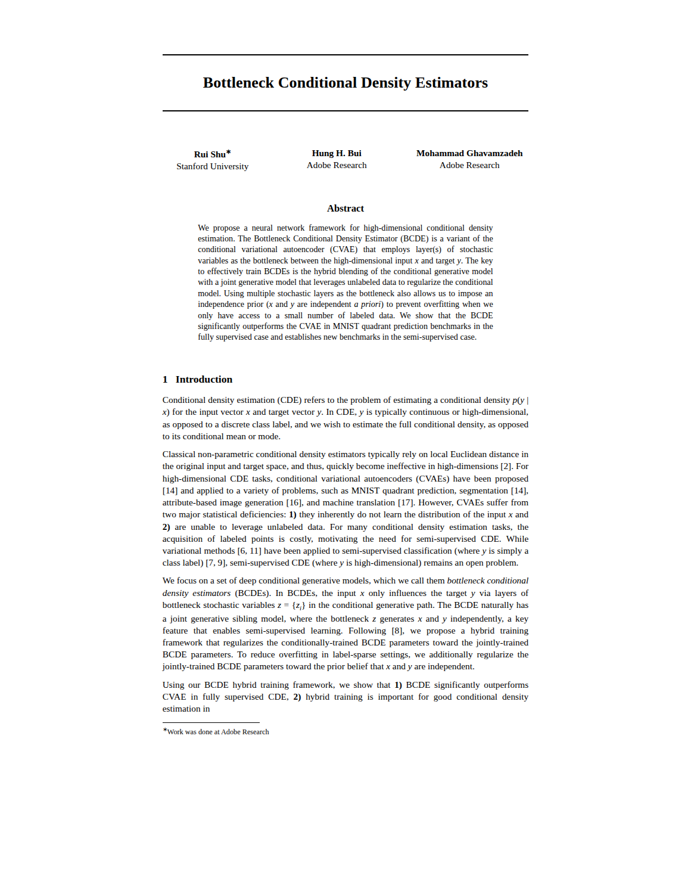Bottleneck Conditional Density Estimators
Rui Shu∗
Stanford University
Hung H. Bui
Adobe Research
Mohammad Ghavamzadeh
Adobe Research
Abstract
We propose a neural network framework for high-dimensional conditional density estimation. The Bottleneck Conditional Density Estimator (BCDE) is a variant of the conditional variational autoencoder (CVAE) that employs layer(s) of stochastic variables as the bottleneck between the high-dimensional input x and target y. The key to effectively train BCDEs is the hybrid blending of the conditional generative model with a joint generative model that leverages unlabeled data to regularize the conditional model. Using multiple stochastic layers as the bottleneck also allows us to impose an independence prior (x and y are independent a priori) to prevent overfitting when we only have access to a small number of labeled data. We show that the BCDE significantly outperforms the CVAE in MNIST quadrant prediction benchmarks in the fully supervised case and establishes new benchmarks in the semi-supervised case.
1 Introduction
Conditional density estimation (CDE) refers to the problem of estimating a conditional density p(y | x) for the input vector x and target vector y. In CDE, y is typically continuous or high-dimensional, as opposed to a discrete class label, and we wish to estimate the full conditional density, as opposed to its conditional mean or mode.
Classical non-parametric conditional density estimators typically rely on local Euclidean distance in the original input and target space, and thus, quickly become ineffective in high-dimensions [2]. For high-dimensional CDE tasks, conditional variational autoencoders (CVAEs) have been proposed [14] and applied to a variety of problems, such as MNIST quadrant prediction, segmentation [14], attribute-based image generation [16], and machine translation [17]. However, CVAEs suffer from two major statistical deficiencies: 1) they inherently do not learn the distribution of the input x and 2) are unable to leverage unlabeled data. For many conditional density estimation tasks, the acquisition of labeled points is costly, motivating the need for semi-supervised CDE. While variational methods [6, 11] have been applied to semi-supervised classification (where y is simply a class label) [7, 9], semi-supervised CDE (where y is high-dimensional) remains an open problem.
We focus on a set of deep conditional generative models, which we call them bottleneck conditional density estimators (BCDEs). In BCDEs, the input x only influences the target y via layers of bottleneck stochastic variables z = {zi} in the conditional generative path. The BCDE naturally has a joint generative sibling model, where the bottleneck z generates x and y independently, a key feature that enables semi-supervised learning. Following [8], we propose a hybrid training framework that regularizes the conditionally-trained BCDE parameters toward the jointly-trained BCDE parameters. To reduce overfitting in label-sparse settings, we additionally regularize the jointly-trained BCDE parameters toward the prior belief that x and y are independent.
Using our BCDE hybrid training framework, we show that 1) BCDE significantly outperforms CVAE in fully supervised CDE, 2) hybrid training is important for good conditional density estimation in
∗Work was done at Adobe Research